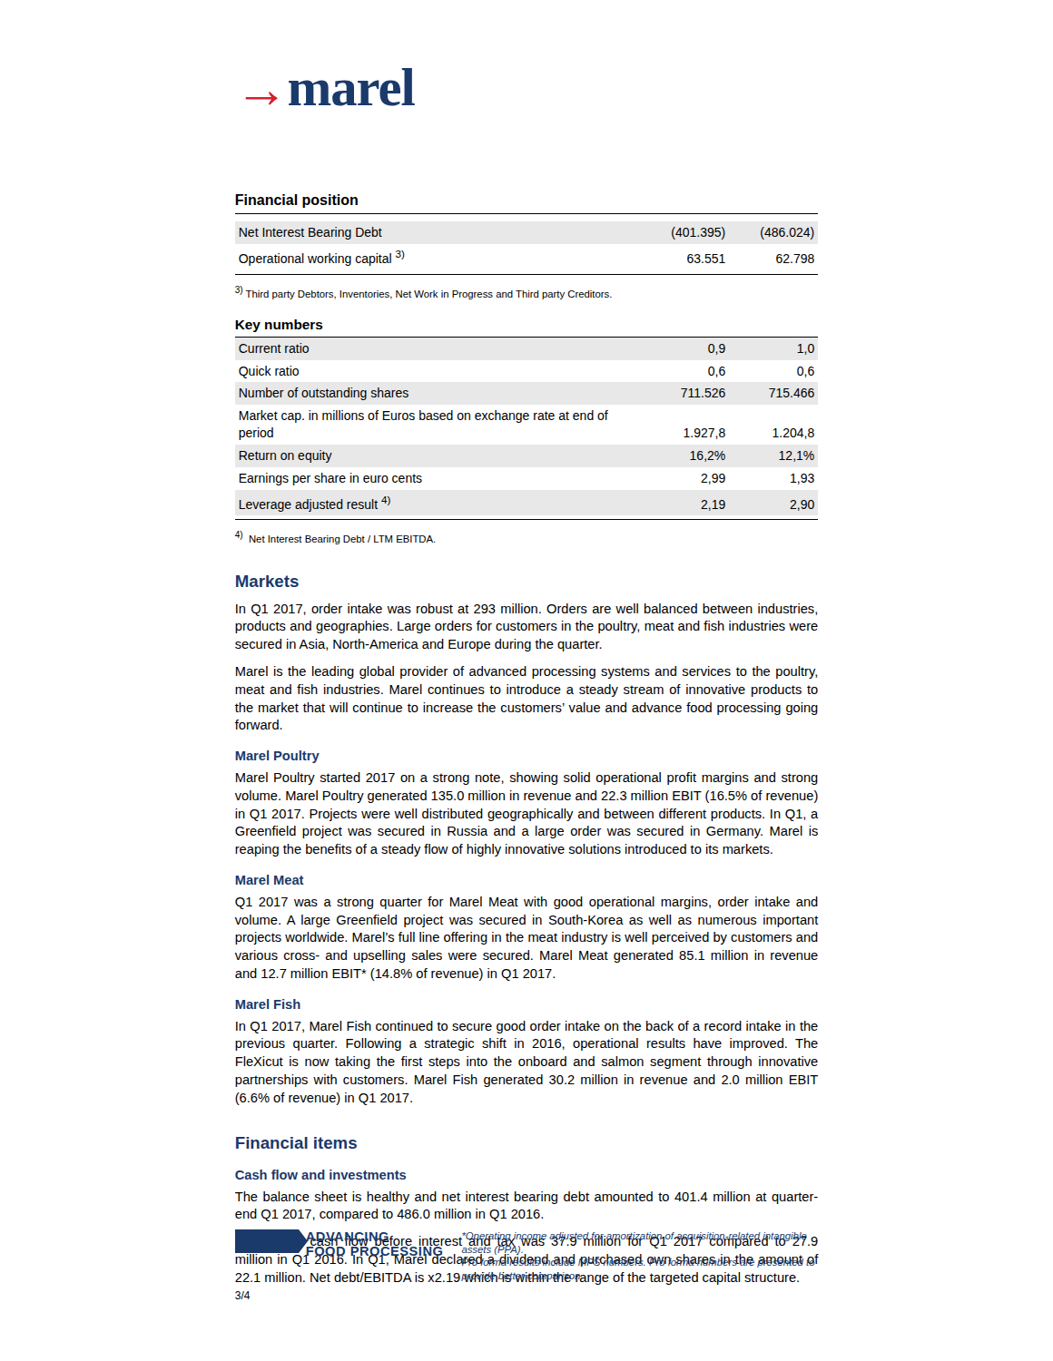→marel
Financial position
| Net Interest Bearing Debt | (401.395) | (486.024) |
| Operational working capital 3) | 63.551 | 62.798 |
3) Third party Debtors, Inventories, Net Work in Progress and Third party Creditors.
Key numbers
| Current ratio | 0,9 | 1,0 |
| Quick ratio | 0,6 | 0,6 |
| Number of outstanding shares | 711.526 | 715.466 |
| Market cap. in millions of Euros based on exchange rate at end of period | 1.927,8 | 1.204,8 |
| Return on equity | 16,2% | 12,1% |
| Earnings per share in euro cents | 2,99 | 1,93 |
| Leverage adjusted result 4) | 2,19 | 2,90 |
4) Net Interest Bearing Debt / LTM EBITDA.
Markets
In Q1 2017, order intake was robust at 293 million. Orders are well balanced between industries, products and geographies. Large orders for customers in the poultry, meat and fish industries were secured in Asia, North-America and Europe during the quarter.
Marel is the leading global provider of advanced processing systems and services to the poultry, meat and fish industries. Marel continues to introduce a steady stream of innovative products to the market that will continue to increase the customers’ value and advance food processing going forward.
Marel Poultry
Marel Poultry started 2017 on a strong note, showing solid operational profit margins and strong volume. Marel Poultry generated 135.0 million in revenue and 22.3 million EBIT (16.5% of revenue) in Q1 2017. Projects were well distributed geographically and between different products. In Q1, a Greenfield project was secured in Russia and a large order was secured in Germany. Marel is reaping the benefits of a steady flow of highly innovative solutions introduced to its markets.
Marel Meat
Q1 2017 was a strong quarter for Marel Meat with good operational margins, order intake and volume. A large Greenfield project was secured in South-Korea as well as numerous important projects worldwide. Marel’s full line offering in the meat industry is well perceived by customers and various cross- and upselling sales were secured. Marel Meat generated 85.1 million in revenue and 12.7 million EBIT* (14.8% of revenue) in Q1 2017.
Marel Fish
In Q1 2017, Marel Fish continued to secure good order intake on the back of a record intake in the previous quarter. Following a strategic shift in 2016, operational results have improved. The FleXicut is now taking the first steps into the onboard and salmon segment through innovative partnerships with customers. Marel Fish generated 30.2 million in revenue and 2.0 million EBIT (6.6% of revenue) in Q1 2017.
Financial items
Cash flow and investments
The balance sheet is healthy and net interest bearing debt amounted to 401.4 million at quarter-end Q1 2017, compared to 486.0 million in Q1 2016.
Operational cash flow before interest and tax was 37.9 million for Q1 2017 compared to 27.9 million in Q1 2016. In Q1, Marel declared a dividend and purchased own shares in the amount of 22.1 million. Net debt/EBITDA is x2.19 which is within the range of the targeted capital structure.
ADVANCING
FOOD PROCESSING
*Operating income adjusted for amortization of acquisition-related intangible assets (PPA).
Pro forma results include MPS numbers. Pro forma numbers are presented to provide better comparison
3/4